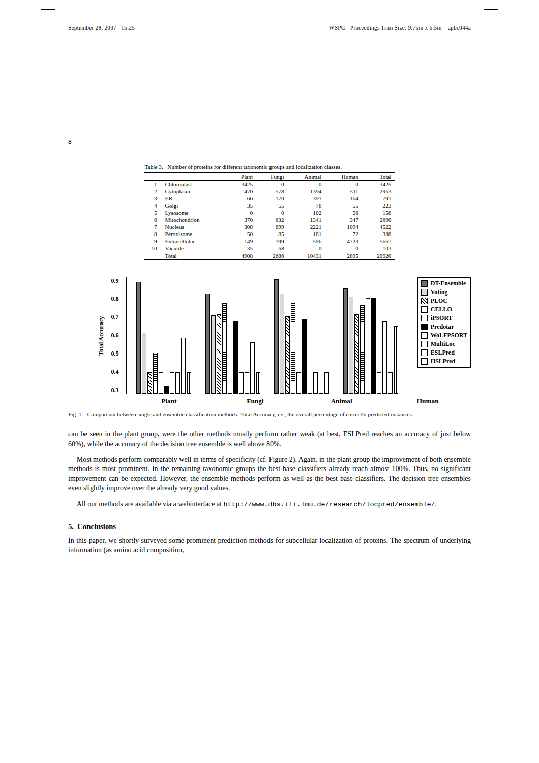September 28, 2007 15:25
WSPC - Proceedings Trim Size: 9.75in x 6.5in apbc044a
8
Table 3. Number of proteins for different taxonomic groups and localization classes.
| | | Plant | Fungi | Animal | Human | Total |
| --- | --- | --- | --- | --- | --- | --- |
| 1 | Chloroplast | 3425 | 0 | 0 | 0 | 3425 |
| 2 | Cytoplasm | 470 | 578 | 1394 | 511 | 2953 |
| 3 | ER | 66 | 170 | 391 | 164 | 791 |
| 4 | Golgi | 35 | 55 | 78 | 55 | 223 |
| 5 | Lysosome | 0 | 0 | 102 | 56 | 158 |
| 6 | Mitochondrion | 370 | 632 | 1341 | 347 | 2690 |
| 7 | Nucleus | 308 | 899 | 2221 | 1094 | 4522 |
| 8 | Peroxisome | 50 | 85 | 181 | 72 | 388 |
| 9 | Extracellular | 149 | 199 | 596 | 4723 | 5667 |
| 10 | Vacuole | 35 | 68 | 0 | 0 | 103 |
| | Total | 4908 | 2686 | 10431 | 2895 | 20920 |
Total Accuracy
0.9
0.8
0.7
0.6
0.5
0.4
0.3
DT-Ensemble
Voting
PLOC
CELLO
iPSORT
Predotar
WoLFPSORT
MultiLoc
ESLPred
HSLPred
Plant Fungi Animal Human
Fig. 1. Comparison between single and ensemble classification methods: Total Accuracy, i.e., the overall percentage of correctly predicted instances.
can be seen in the plant group, were the other methods mostly perform rather weak (at best, ESLPred reaches an accuracy of just below 60%), while the accuracy of the decision tree ensemble is well above 80%.
Most methods perform comparably well in terms of specificity (cf. Figure 2). Again, in the plant group the improvement of both ensemble methods is most prominent. In the remaining taxonomic groups the best base classifiers already reach almost 100%. Thus, no significant improvement can be expected. However, the ensemble methods perform as well as the best base classifiers. The decision tree ensembles even slightly improve over the already very good values.
All our methods are available via a webinterface at http://www.dbs.ifi.lmu.de/research/locpred/ensemble/.
5. Conclusions
In this paper, we shortly surveyed some prominent prediction methods for subcellular localization of proteins. The spectrum of underlying information (as amino acid composition,